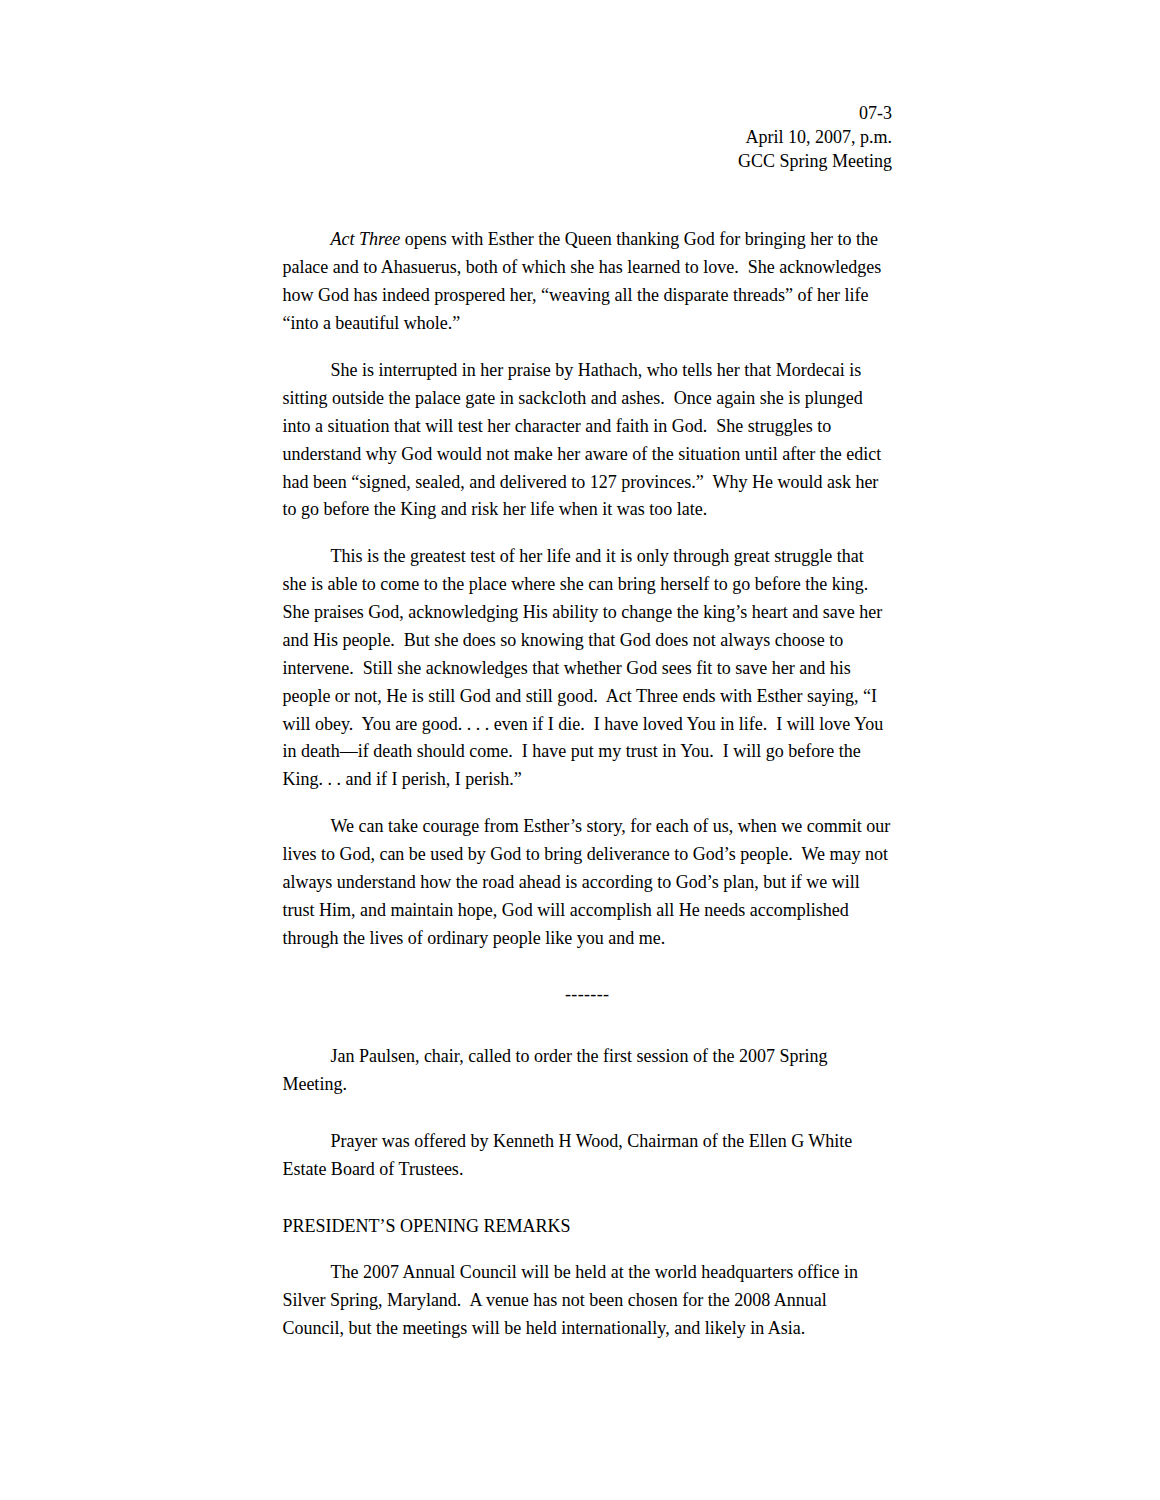07-3
April 10, 2007, p.m.
GCC Spring Meeting
Act Three opens with Esther the Queen thanking God for bringing her to the palace and to Ahasuerus, both of which she has learned to love. She acknowledges how God has indeed prospered her, “weaving all the disparate threads” of her life “into a beautiful whole.”
She is interrupted in her praise by Hathach, who tells her that Mordecai is sitting outside the palace gate in sackcloth and ashes. Once again she is plunged into a situation that will test her character and faith in God. She struggles to understand why God would not make her aware of the situation until after the edict had been “signed, sealed, and delivered to 127 provinces.” Why He would ask her to go before the King and risk her life when it was too late.
This is the greatest test of her life and it is only through great struggle that she is able to come to the place where she can bring herself to go before the king. She praises God, acknowledging His ability to change the king’s heart and save her and His people. But she does so knowing that God does not always choose to intervene. Still she acknowledges that whether God sees fit to save her and his people or not, He is still God and still good. Act Three ends with Esther saying, “I will obey. You are good. . . . even if I die. I have loved You in life. I will love You in death—if death should come. I have put my trust in You. I will go before the King. . . and if I perish, I perish.”
We can take courage from Esther’s story, for each of us, when we commit our lives to God, can be used by God to bring deliverance to God’s people. We may not always understand how the road ahead is according to God’s plan, but if we will trust Him, and maintain hope, God will accomplish all He needs accomplished through the lives of ordinary people like you and me.
-------
Jan Paulsen, chair, called to order the first session of the 2007 Spring Meeting.
Prayer was offered by Kenneth H Wood, Chairman of the Ellen G White Estate Board of Trustees.
PRESIDENT’S OPENING REMARKS
The 2007 Annual Council will be held at the world headquarters office in Silver Spring, Maryland. A venue has not been chosen for the 2008 Annual Council, but the meetings will be held internationally, and likely in Asia.